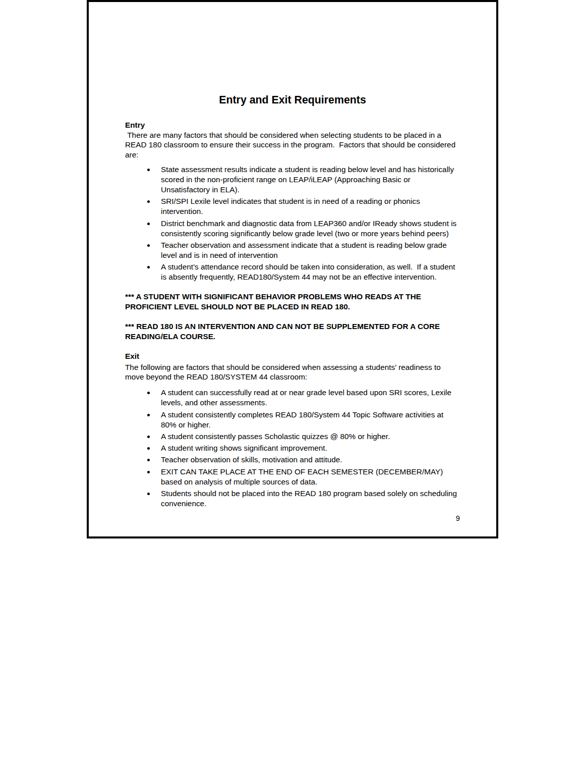Entry and Exit Requirements
Entry
There are many factors that should be considered when selecting students to be placed in a READ 180 classroom to ensure their success in the program. Factors that should be considered are:
State assessment results indicate a student is reading below level and has historically scored in the non-proficient range on LEAP/iLEAP (Approaching Basic or Unsatisfactory in ELA).
SRI/SPI Lexile level indicates that student is in need of a reading or phonics intervention.
District benchmark and diagnostic data from LEAP360 and/or IReady shows student is consistently scoring significantly below grade level (two or more years behind peers)
Teacher observation and assessment indicate that a student is reading below grade level and is in need of intervention
A student’s attendance record should be taken into consideration, as well. If a student is absently frequently, READ180/System 44 may not be an effective intervention.
*** A STUDENT WITH SIGNIFICANT BEHAVIOR PROBLEMS WHO READS AT THE PROFICIENT LEVEL SHOULD NOT BE PLACED IN READ 180.
*** READ 180 IS AN INTERVENTION AND CAN NOT BE SUPPLEMENTED FOR A CORE READING/ELA COURSE.
Exit
The following are factors that should be considered when assessing a students’ readiness to move beyond the READ 180/SYSTEM 44 classroom:
A student can successfully read at or near grade level based upon SRI scores, Lexile levels, and other assessments.
A student consistently completes READ 180/System 44 Topic Software activities at 80% or higher.
A student consistently passes Scholastic quizzes @ 80% or higher.
A student writing shows significant improvement.
Teacher observation of skills, motivation and attitude.
EXIT CAN TAKE PLACE AT THE END OF EACH SEMESTER (DECEMBER/MAY) based on analysis of multiple sources of data.
Students should not be placed into the READ 180 program based solely on scheduling convenience.
9